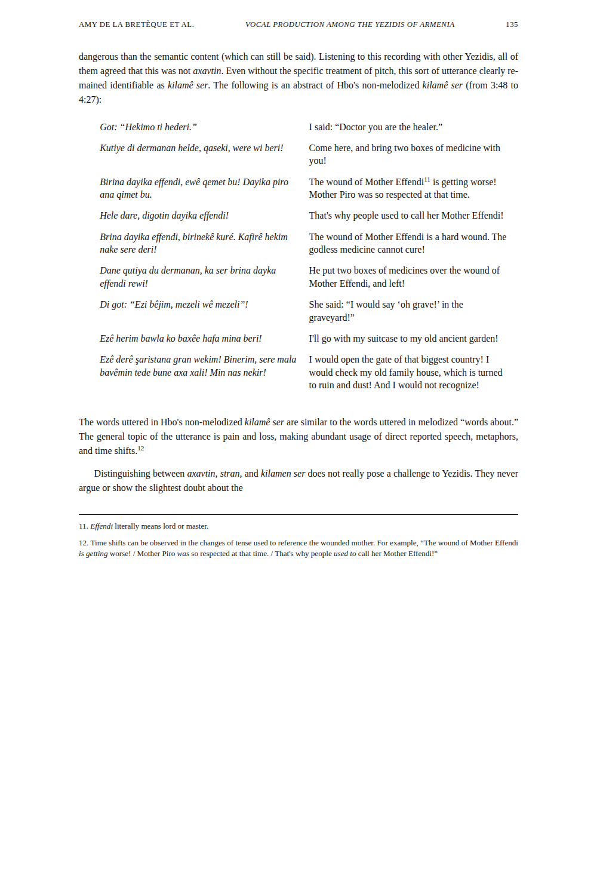AMY DE LA BRETÈQUE ET AL. VOCAL PRODUCTION AMONG THE YEZIDIS OF ARMENIA 135
dangerous than the semantic content (which can still be said). Listening to this recording with other Yezidis, all of them agreed that this was not axavtin. Even without the specific treatment of pitch, this sort of utterance clearly remained identifiable as kilamê ser. The following is an abstract of Hbo's non-melodized kilamê ser (from 3:48 to 4:27):
| Got: “Hekimo ti hederi.” | I said: “Doctor you are the healer.” |
| Kutiye di dermanan helde, qaseki, were wi beri! | Come here, and bring two boxes of medicine with you! |
| Birina dayika effendi, ewê qemet bu! Dayika piro ana qimet bu. | The wound of Mother Effendi 11 is getting worse! Mother Piro was so respected at that time. |
| Hele dare, digotin dayika effendi! | That's why people used to call her Mother Effendi! |
| Brina dayika effendi, birinekê kuré. Kafirê hekim nake sere deri! | The wound of Mother Effendi is a hard wound. The godless medicine cannot cure! |
| Dane qutiya du dermanan, ka ser brina dayka effendi rewi! | He put two boxes of medicines over the wound of Mother Effendi, and left! |
| Di got: “Ezi bêjim, mezeli wê mezeli”! | She said: “I would say ‘oh grave!’ in the graveyard!” |
| Ezê herim bawla ko baxêe hafa mina beri! | I'll go with my suitcase to my old ancient garden! |
| Ezê derê şaristana gran wekim! Binerim, sere mala bavêmin tede bune axa xali! Min nas nekir! | I would open the gate of that biggest country! I would check my old family house, which is turned to ruin and dust! And I would not recognize! |
The words uttered in Hbo's non-melodized kilamê ser are similar to the words uttered in melodized “words about.” The general topic of the utterance is pain and loss, making abundant usage of direct reported speech, metaphors, and time shifts.12
Distinguishing between axavtin, stran, and kilamen ser does not really pose a challenge to Yezidis. They never argue or show the slightest doubt about the
11. Effendi literally means lord or master.
12. Time shifts can be observed in the changes of tense used to reference the wounded mother. For example, “The wound of Mother Effendi is getting worse! / Mother Piro was so respected at that time. / That's why people used to call her Mother Effendi!”